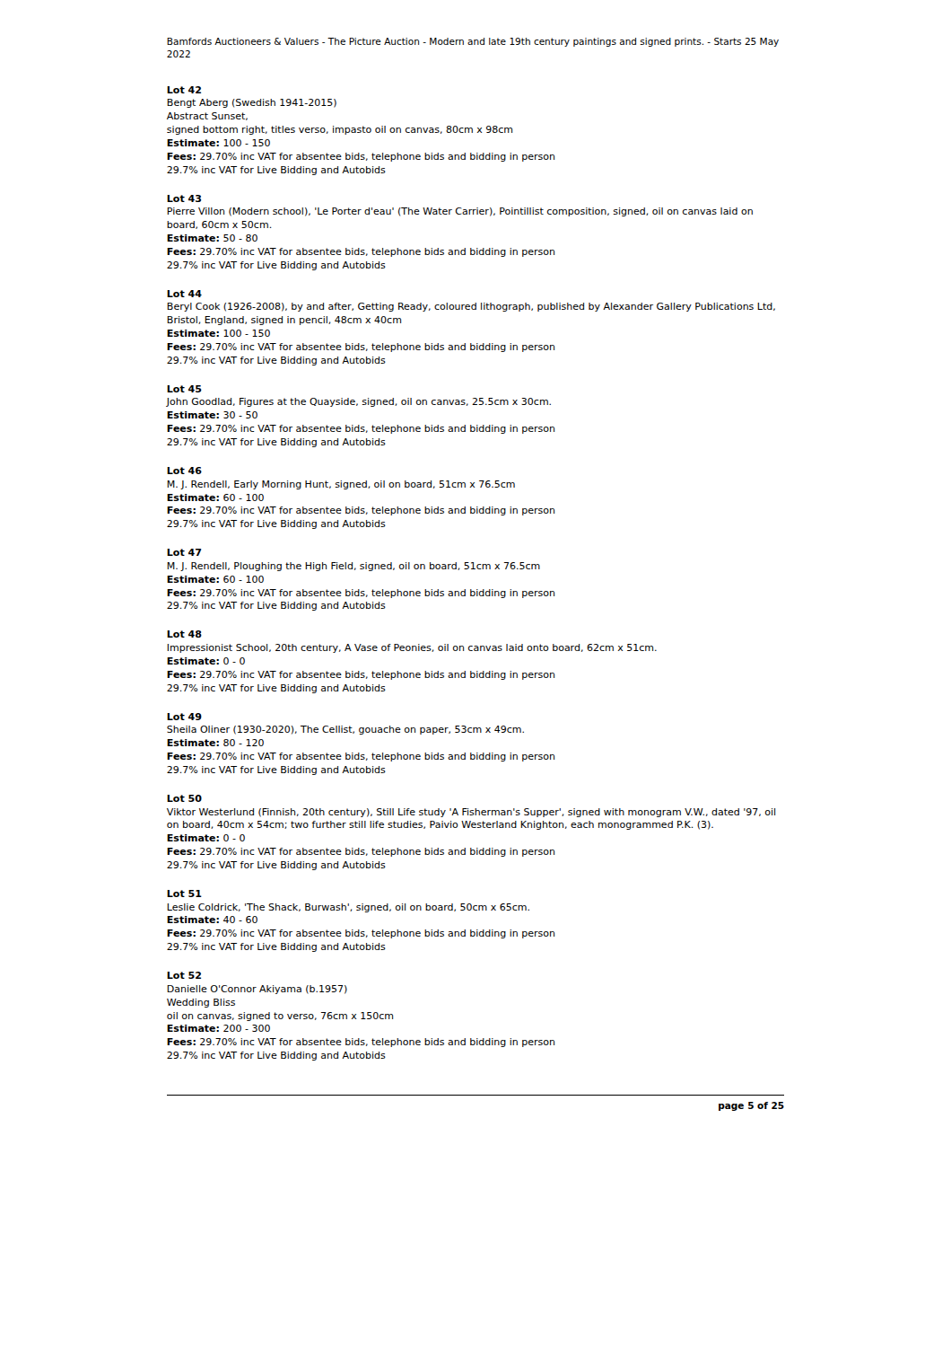Bamfords Auctioneers & Valuers - The Picture Auction - Modern and late 19th century paintings and signed prints. - Starts 25 May 2022
Lot 42
Bengt Aberg (Swedish 1941-2015)
Abstract Sunset,
signed bottom right, titles verso, impasto oil on canvas, 80cm x 98cm
Estimate: 100 - 150
Fees: 29.70% inc VAT for absentee bids, telephone bids and bidding in person
29.7% inc VAT for Live Bidding and Autobids
Lot 43
Pierre Villon (Modern school), 'Le Porter d'eau' (The Water Carrier), Pointillist composition, signed, oil on canvas laid on board, 60cm x 50cm.
Estimate: 50 - 80
Fees: 29.70% inc VAT for absentee bids, telephone bids and bidding in person
29.7% inc VAT for Live Bidding and Autobids
Lot 44
Beryl Cook (1926-2008), by and after, Getting Ready, coloured lithograph, published by Alexander Gallery Publications Ltd, Bristol, England, signed in pencil, 48cm x 40cm
Estimate: 100 - 150
Fees: 29.70% inc VAT for absentee bids, telephone bids and bidding in person
29.7% inc VAT for Live Bidding and Autobids
Lot 45
John Goodlad, Figures at the Quayside, signed, oil on canvas, 25.5cm x 30cm.
Estimate: 30 - 50
Fees: 29.70% inc VAT for absentee bids, telephone bids and bidding in person
29.7% inc VAT for Live Bidding and Autobids
Lot 46
M. J. Rendell, Early Morning Hunt, signed, oil on board, 51cm x 76.5cm
Estimate: 60 - 100
Fees: 29.70% inc VAT for absentee bids, telephone bids and bidding in person
29.7% inc VAT for Live Bidding and Autobids
Lot 47
M. J. Rendell, Ploughing the High Field, signed, oil on board, 51cm x 76.5cm
Estimate: 60 - 100
Fees: 29.70% inc VAT for absentee bids, telephone bids and bidding in person
29.7% inc VAT for Live Bidding and Autobids
Lot 48
Impressionist School, 20th century, A Vase of Peonies, oil on canvas laid onto board, 62cm x 51cm.
Estimate: 0 - 0
Fees: 29.70% inc VAT for absentee bids, telephone bids and bidding in person
29.7% inc VAT for Live Bidding and Autobids
Lot 49
Sheila Oliner (1930-2020), The Cellist, gouache on paper, 53cm x 49cm.
Estimate: 80 - 120
Fees: 29.70% inc VAT for absentee bids, telephone bids and bidding in person
29.7% inc VAT for Live Bidding and Autobids
Lot 50
Viktor Westerlund (Finnish, 20th century), Still Life study 'A Fisherman's Supper', signed with monogram V.W., dated '97, oil on board, 40cm x 54cm; two further still life studies, Paivio Westerland Knighton, each monogrammed P.K. (3).
Estimate: 0 - 0
Fees: 29.70% inc VAT for absentee bids, telephone bids and bidding in person
29.7% inc VAT for Live Bidding and Autobids
Lot 51
Leslie Coldrick, 'The Shack, Burwash', signed, oil on board, 50cm x 65cm.
Estimate: 40 - 60
Fees: 29.70% inc VAT for absentee bids, telephone bids and bidding in person
29.7% inc VAT for Live Bidding and Autobids
Lot 52
Danielle O'Connor Akiyama (b.1957)
Wedding Bliss
oil on canvas, signed to verso, 76cm x 150cm
Estimate: 200 - 300
Fees: 29.70% inc VAT for absentee bids, telephone bids and bidding in person
29.7% inc VAT for Live Bidding and Autobids
page 5 of 25